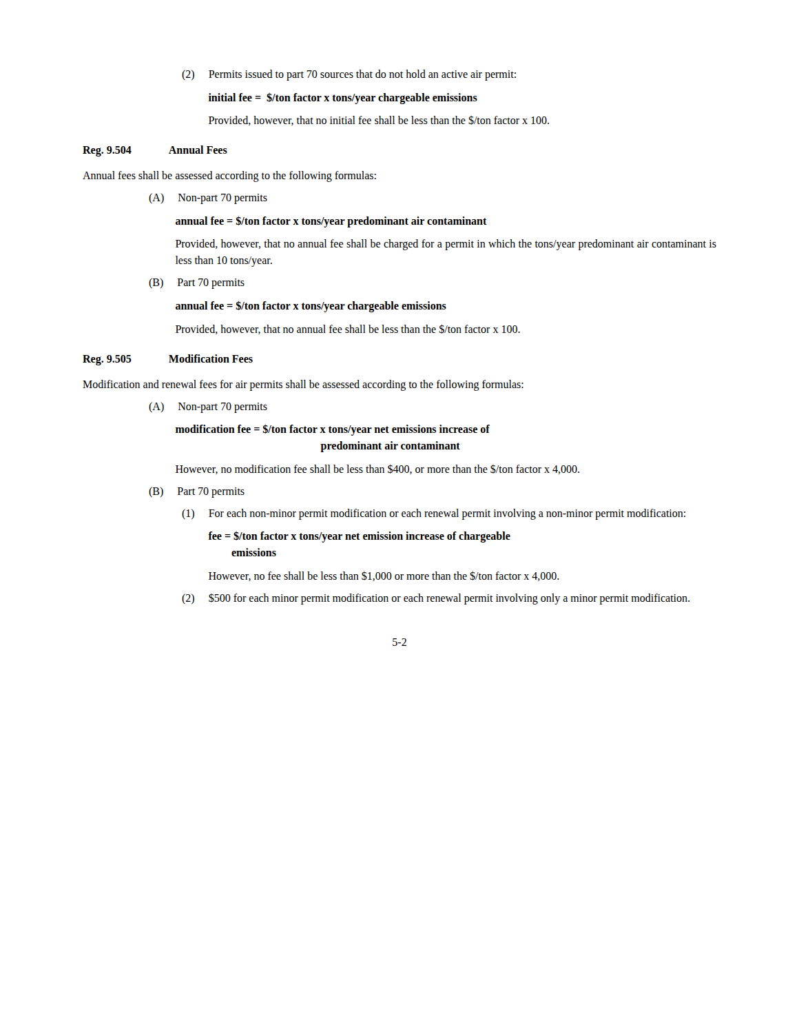(2) Permits issued to part 70 sources that do not hold an active air permit:
initial fee = $/ton factor x tons/year chargeable emissions
Provided, however, that no initial fee shall be less than the $/ton factor x 100.
Reg. 9.504 Annual Fees
Annual fees shall be assessed according to the following formulas:
(A) Non-part 70 permits
annual fee = $/ton factor x tons/year predominant air contaminant
Provided, however, that no annual fee shall be charged for a permit in which the tons/year predominant air contaminant is less than 10 tons/year.
(B) Part 70 permits
annual fee = $/ton factor x tons/year chargeable emissions
Provided, however, that no annual fee shall be less than the $/ton factor x 100.
Reg. 9.505 Modification Fees
Modification and renewal fees for air permits shall be assessed according to the following formulas:
(A) Non-part 70 permits
modification fee = $/ton factor x tons/year net emissions increase of
predominant air contaminant
However, no modification fee shall be less than $400, or more than the $/ton factor x 4,000.
(B) Part 70 permits
(1) For each non-minor permit modification or each renewal permit involving a non-minor permit modification:
fee = $/ton factor x tons/year net emission increase of chargeable
emissions
However, no fee shall be less than $1,000 or more than the $/ton factor x 4,000.
(2) $500 for each minor permit modification or each renewal permit involving only a minor permit modification.
5-2